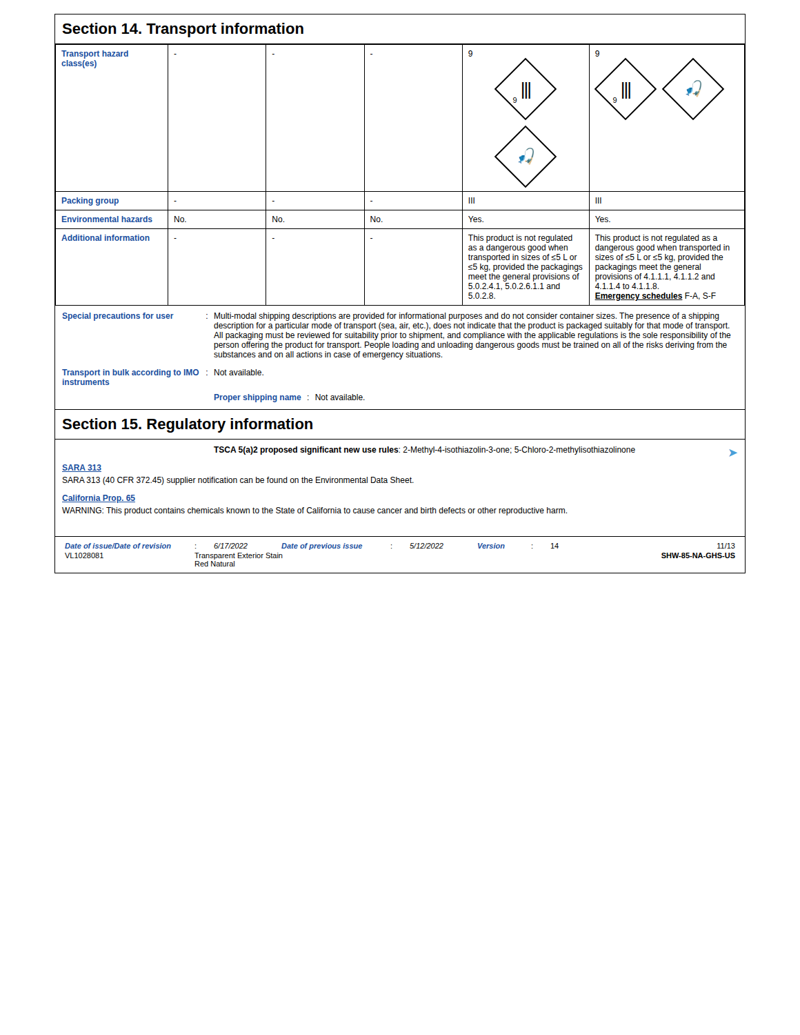Section 14. Transport information
| Transport hazard class(es) | - | - | - | 9 /// 9 🎣 | 9 /// 9 🎣 |
| Packing group | - | - | - | III | III |
| Environmental hazards | No. | No. | No. | Yes. | Yes. |
| Additional information | - | - | - | This product is not regulated as a dangerous good when transported in sizes of ≤5 L or ≤5 kg, provided the packagings meet the general provisions of 5.0.2.4.1, 5.0.2.6.1.1 and 5.0.2.8. | This product is not regulated as a dangerous good when transported in sizes of ≤5 L or ≤5 kg, provided the packagings meet the general provisions of 4.1.1.1, 4.1.1.2 and 4.1.1.4 to 4.1.1.8. Emergency schedules F-A, S-F |
Special precautions for user
:
Multi-modal shipping descriptions are provided for informational purposes and do not consider container sizes. The presence of a shipping description for a particular mode of transport (sea, air, etc.), does not indicate that the product is packaged suitably for that mode of transport. All packaging must be reviewed for suitability prior to shipment, and compliance with the applicable regulations is the sole responsibility of the person offering the product for transport. People loading and unloading dangerous goods must be trained on all of the risks deriving from the substances and on all actions in case of emergency situations.
Transport in bulk according to IMO instruments
:
Not available.
Proper shipping name
:
Not available.
Section 15. Regulatory information
➤ TSCA 5(a)2 proposed significant new use rules: 2-Methyl-4-isothiazolin-3-one; 5-Chloro-2-methylisothiazolinone
SARA 313
SARA 313 (40 CFR 372.45) supplier notification can be found on the Environmental Data Sheet.
California Prop. 65
WARNING: This product contains chemicals known to the State of California to cause cancer and birth defects or other reproductive harm.
| Date of issue/Date of revision | : | 6/17/2022 | Date of previous issue | : | 5/12/2022 | Version | : | 14 | 11/13 |
| VL1028081 | Transparent Exterior Stain Red Natural | SHW-85-NA-GHS-US |